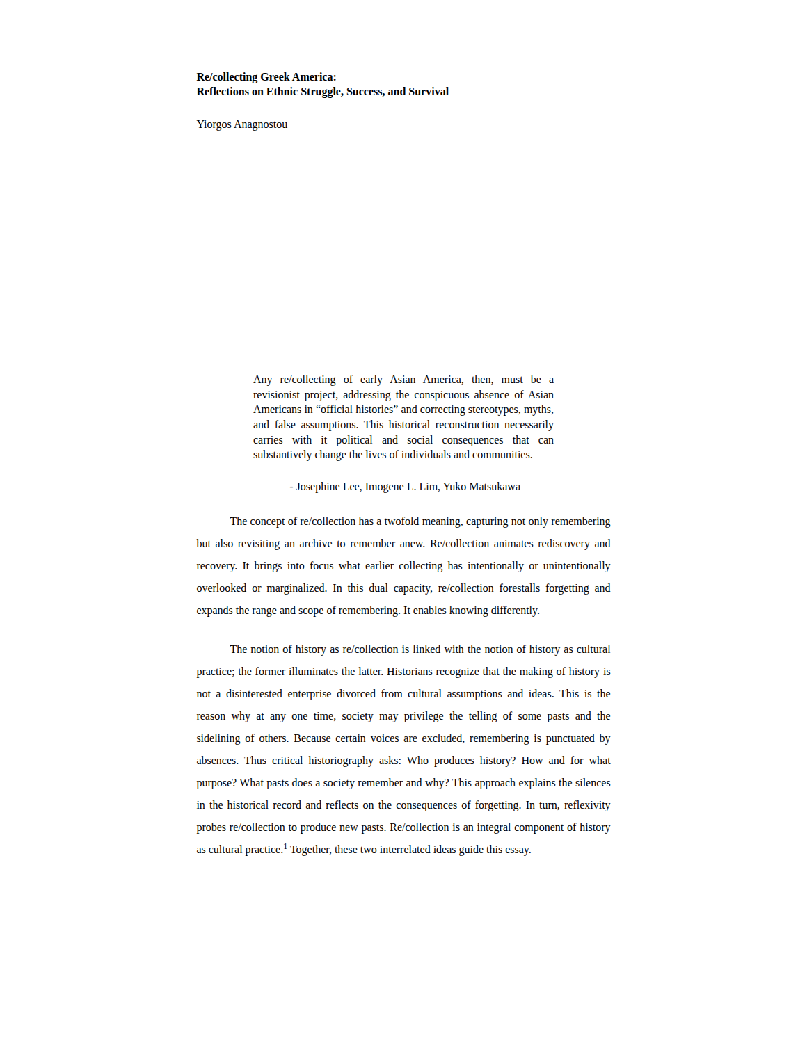Re/collecting Greek America:
Reflections on Ethnic Struggle, Success, and Survival
Yiorgos Anagnostou
Any re/collecting of early Asian America, then, must be a revisionist project, addressing the conspicuous absence of Asian Americans in “official histories” and correcting stereotypes, myths, and false assumptions. This historical reconstruction necessarily carries with it political and social consequences that can substantively change the lives of individuals and communities.
- Josephine Lee, Imogene L. Lim, Yuko Matsukawa
The concept of re/collection has a twofold meaning, capturing not only remembering but also revisiting an archive to remember anew. Re/collection animates rediscovery and recovery. It brings into focus what earlier collecting has intentionally or unintentionally overlooked or marginalized. In this dual capacity, re/collection forestalls forgetting and expands the range and scope of remembering. It enables knowing differently.
The notion of history as re/collection is linked with the notion of history as cultural practice; the former illuminates the latter. Historians recognize that the making of history is not a disinterested enterprise divorced from cultural assumptions and ideas. This is the reason why at any one time, society may privilege the telling of some pasts and the sidelining of others. Because certain voices are excluded, remembering is punctuated by absences. Thus critical historiography asks: Who produces history? How and for what purpose? What pasts does a society remember and why? This approach explains the silences in the historical record and reflects on the consequences of forgetting. In turn, reflexivity probes re/collection to produce new pasts. Re/collection is an integral component of history as cultural practice.1 Together, these two interrelated ideas guide this essay.